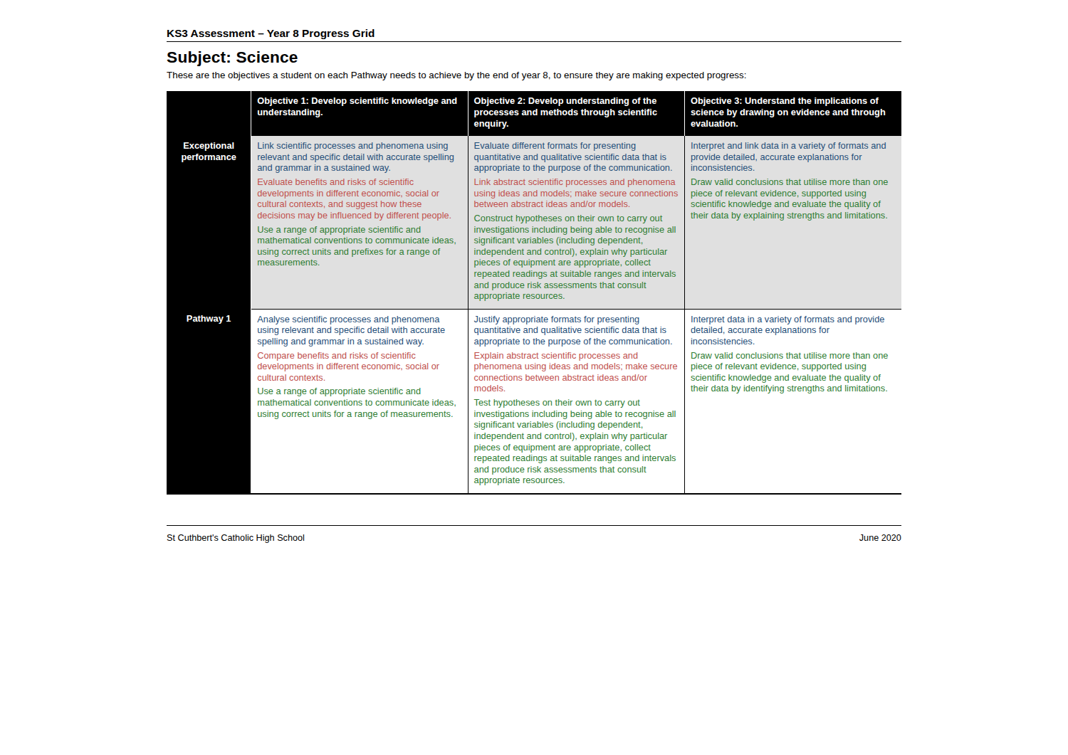KS3 Assessment – Year 8 Progress Grid
Subject: Science
These are the objectives a student on each Pathway needs to achieve by the end of year 8, to ensure they are making expected progress:
| | Objective 1: Develop scientific knowledge and understanding. | Objective 2: Develop understanding of the processes and methods through scientific enquiry. | Objective 3: Understand the implications of science by drawing on evidence and through evaluation. |
| --- | --- | --- | --- |
| Exceptional performance | Link scientific processes and phenomena using relevant and specific detail with accurate spelling and grammar in a sustained way. Evaluate benefits and risks of scientific developments in different economic, social or cultural contexts, and suggest how these decisions may be influenced by different people. Use a range of appropriate scientific and mathematical conventions to communicate ideas, using correct units and prefixes for a range of measurements. | Evaluate different formats for presenting quantitative and qualitative scientific data that is appropriate to the purpose of the communication. Link abstract scientific processes and phenomena using ideas and models; make secure connections between abstract ideas and/or models. Construct hypotheses on their own to carry out investigations including being able to recognise all significant variables (including dependent, independent and control), explain why particular pieces of equipment are appropriate, collect repeated readings at suitable ranges and intervals and produce risk assessments that consult appropriate resources. | Interpret and link data in a variety of formats and provide detailed, accurate explanations for inconsistencies. Draw valid conclusions that utilise more than one piece of relevant evidence, supported using scientific knowledge and evaluate the quality of their data by explaining strengths and limitations. |
| Pathway 1 | Analyse scientific processes and phenomena using relevant and specific detail with accurate spelling and grammar in a sustained way. Compare benefits and risks of scientific developments in different economic, social or cultural contexts. Use a range of appropriate scientific and mathematical conventions to communicate ideas, using correct units for a range of measurements. | Justify appropriate formats for presenting quantitative and qualitative scientific data that is appropriate to the purpose of the communication. Explain abstract scientific processes and phenomena using ideas and models; make secure connections between abstract ideas and/or models. Test hypotheses on their own to carry out investigations including being able to recognise all significant variables (including dependent, independent and control), explain why particular pieces of equipment are appropriate, collect repeated readings at suitable ranges and intervals and produce risk assessments that consult appropriate resources. | Interpret data in a variety of formats and provide detailed, accurate explanations for inconsistencies. Draw valid conclusions that utilise more than one piece of relevant evidence, supported using scientific knowledge and evaluate the quality of their data by identifying strengths and limitations. |
St Cuthbert's Catholic High School June 2020